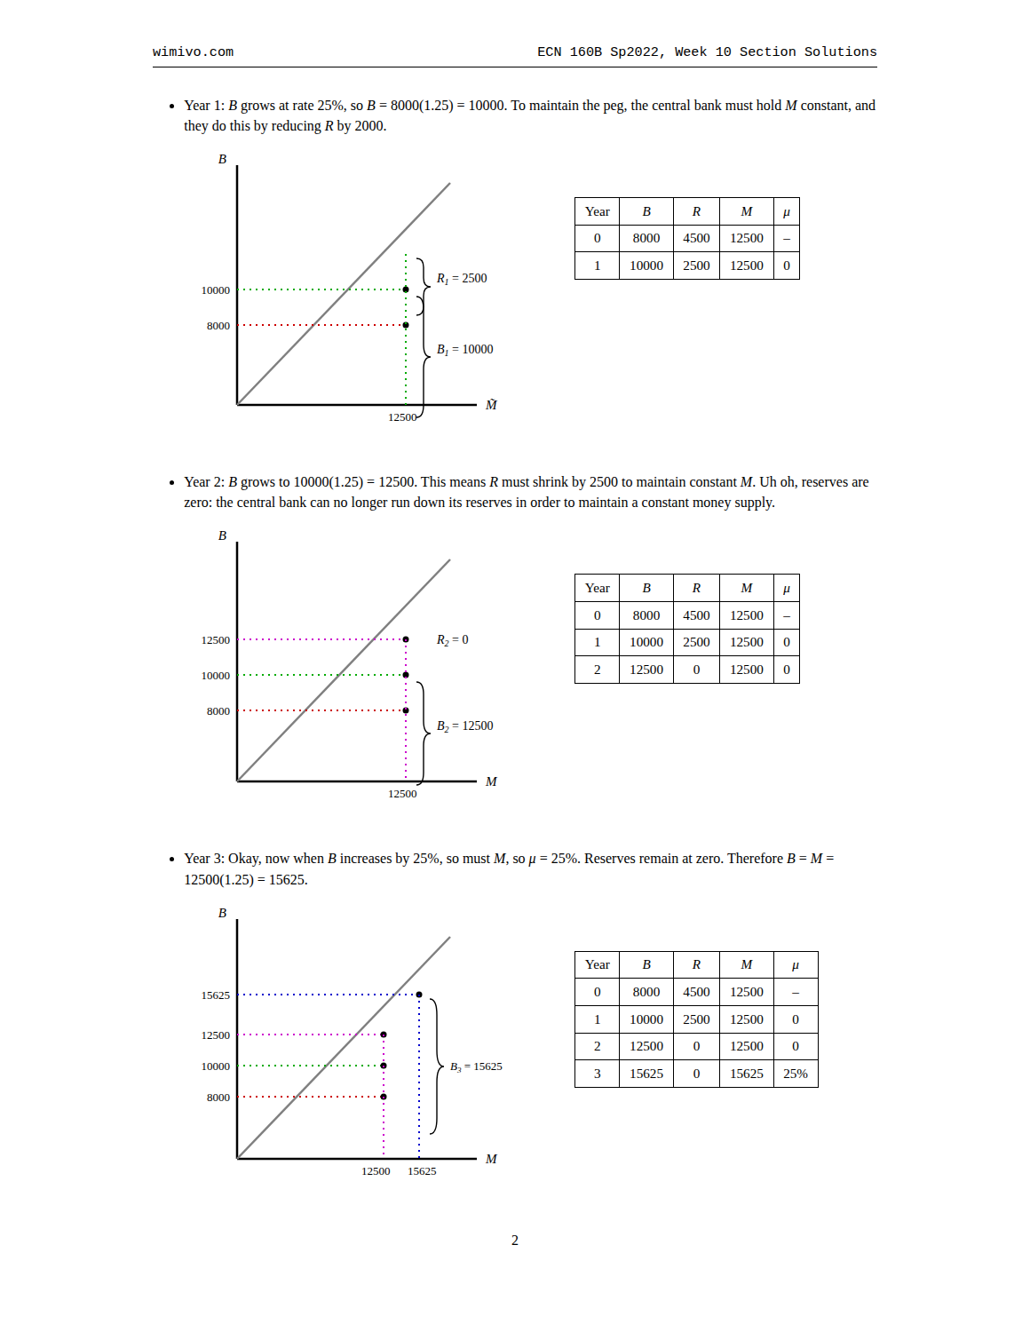wimivo.com ECN 160B Sp2022, Week 10 Section Solutions
Year 1: B grows at rate 25%, so B = 8000(1.25) = 10000. To maintain the peg, the central bank must hold M constant, and they do this by reducing R by 2000.
B M̃ 8000 10000 12500 R1 = 2500 B1 = 10000
| Year | B | R | M | μ |
| --- | --- | --- | --- | --- |
| 0 | 8000 | 4500 | 12500 | – |
| 1 | 10000 | 2500 | 12500 | 0 |
Year 2: B grows to 10000(1.25) = 12500. This means R must shrink by 2500 to maintain constant M. Uh oh, reserves are zero: the central bank can no longer run down its reserves in order to maintain a constant money supply.
B M 8000 10000 12500 12500 R2 = 0 B2 = 12500
| Year | B | R | M | μ |
| --- | --- | --- | --- | --- |
| 0 | 8000 | 4500 | 12500 | – |
| 1 | 10000 | 2500 | 12500 | 0 |
| 2 | 12500 | 0 | 12500 | 0 |
Year 3: Okay, now when B increases by 25%, so must M, so μ = 25%. Reserves remain at zero. Therefore B = M = 12500(1.25) = 15625.
B M 8000 10000 12500 15625 12500 15625 B3 = 15625
| Year | B | R | M | μ |
| --- | --- | --- | --- | --- |
| 0 | 8000 | 4500 | 12500 | – |
| 1 | 10000 | 2500 | 12500 | 0 |
| 2 | 12500 | 0 | 12500 | 0 |
| 3 | 15625 | 0 | 15625 | 25% |
2